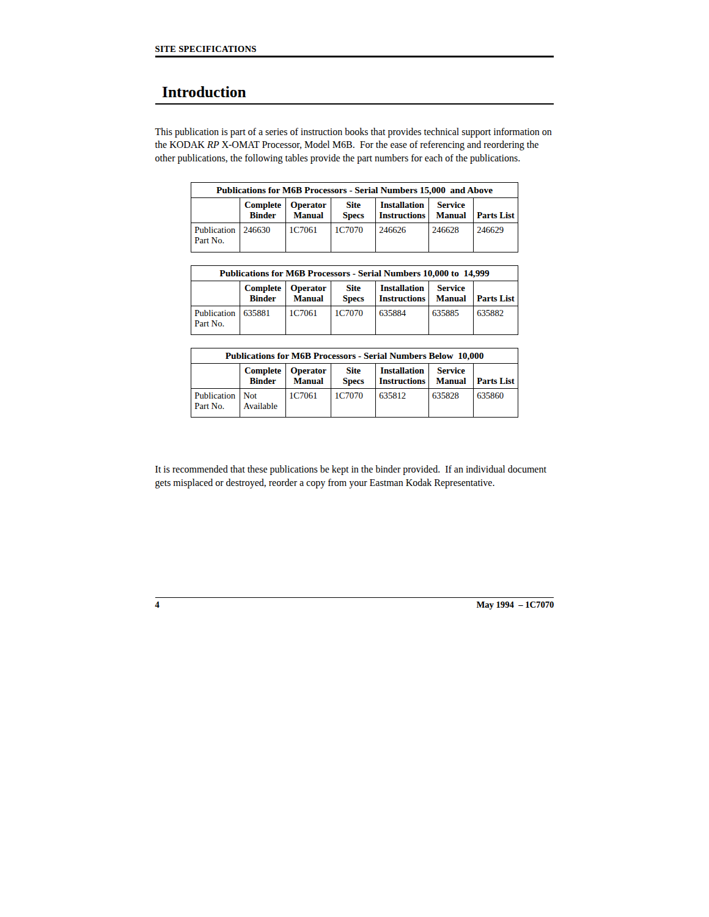SITE SPECIFICATIONS
Introduction
This publication is part of a series of instruction books that provides technical support information on the KODAK RP X-OMAT Processor, Model M6B. For the ease of referencing and reordering the other publications, the following tables provide the part numbers for each of the publications.
Publications for M6B Processors - Serial Numbers 15,000 and Above
| | Complete Binder | Operator Manual | Site Specs | Installation Instructions | Service Manual | Parts List |
| --- | --- | --- | --- | --- | --- | --- |
| Publication Part No. | 246630 | 1C7061 | 1C7070 | 246626 | 246628 | 246629 |
Publications for M6B Processors - Serial Numbers 10,000 to 14,999
| | Complete Binder | Operator Manual | Site Specs | Installation Instructions | Service Manual | Parts List |
| --- | --- | --- | --- | --- | --- | --- |
| Publication Part No. | 635881 | 1C7061 | 1C7070 | 635884 | 635885 | 635882 |
Publications for M6B Processors - Serial Numbers Below 10,000
| | Complete Binder | Operator Manual | Site Specs | Installation Instructions | Service Manual | Parts List |
| --- | --- | --- | --- | --- | --- | --- |
| Publication Part No. | Not Available | 1C7061 | 1C7070 | 635812 | 635828 | 635860 |
It is recommended that these publications be kept in the binder provided. If an individual document gets misplaced or destroyed, reorder a copy from your Eastman Kodak Representative.
4
May 1994 – 1C7070